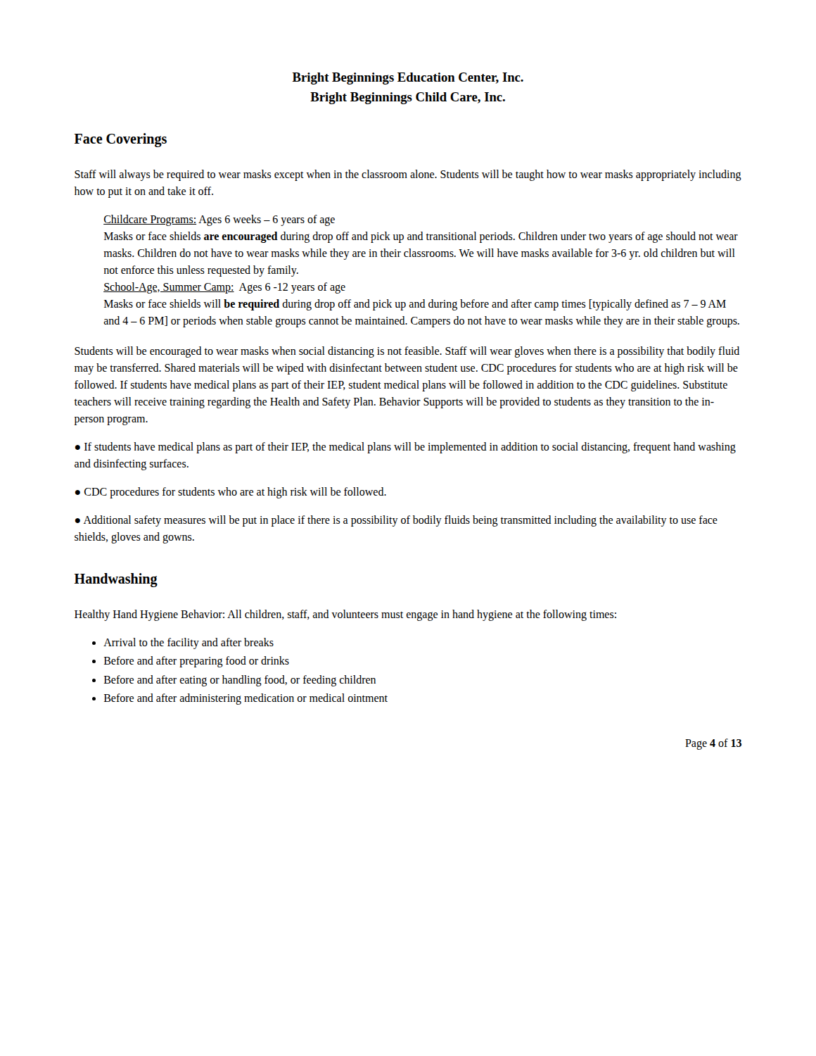Bright Beginnings Education Center, Inc. Bright Beginnings Child Care, Inc.
Face Coverings
Staff will always be required to wear masks except when in the classroom alone. Students will be taught how to wear masks appropriately including how to put it on and take it off.
Childcare Programs: Ages 6 weeks – 6 years of age
Masks or face shields are encouraged during drop off and pick up and transitional periods. Children under two years of age should not wear masks. Children do not have to wear masks while they are in their classrooms. We will have masks available for 3-6 yr. old children but will not enforce this unless requested by family.
School-Age, Summer Camp: Ages 6 -12 years of age
Masks or face shields will be required during drop off and pick up and during before and after camp times [typically defined as 7 – 9 AM and 4 – 6 PM] or periods when stable groups cannot be maintained. Campers do not have to wear masks while they are in their stable groups.
Students will be encouraged to wear masks when social distancing is not feasible. Staff will wear gloves when there is a possibility that bodily fluid may be transferred. Shared materials will be wiped with disinfectant between student use. CDC procedures for students who are at high risk will be followed. If students have medical plans as part of their IEP, student medical plans will be followed in addition to the CDC guidelines. Substitute teachers will receive training regarding the Health and Safety Plan. Behavior Supports will be provided to students as they transition to the in-person program.
● If students have medical plans as part of their IEP, the medical plans will be implemented in addition to social distancing, frequent hand washing and disinfecting surfaces.
● CDC procedures for students who are at high risk will be followed.
● Additional safety measures will be put in place if there is a possibility of bodily fluids being transmitted including the availability to use face shields, gloves and gowns.
Handwashing
Healthy Hand Hygiene Behavior: All children, staff, and volunteers must engage in hand hygiene at the following times:
Arrival to the facility and after breaks
Before and after preparing food or drinks
Before and after eating or handling food, or feeding children
Before and after administering medication or medical ointment
Page 4 of 13